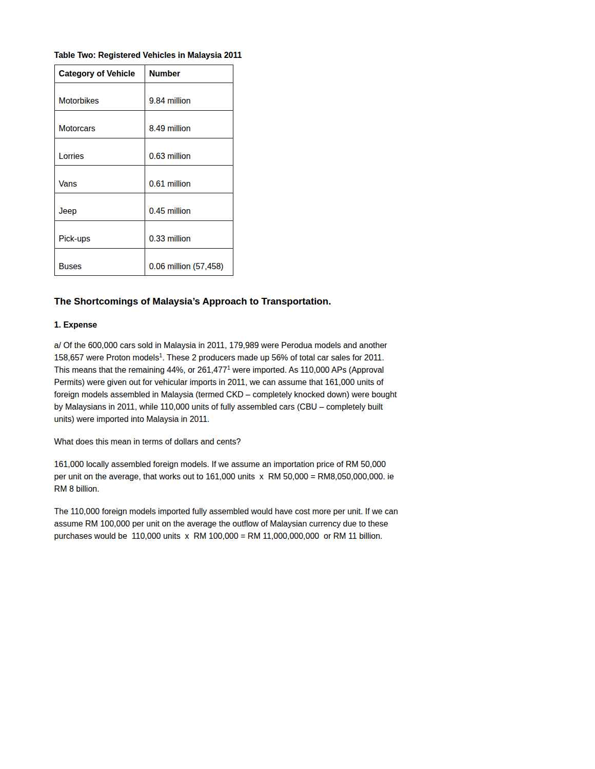Table Two: Registered Vehicles in Malaysia 2011
| Category of Vehicle | Number |
| --- | --- |
| Motorbikes | 9.84 million |
| Motorcars | 8.49 million |
| Lorries | 0.63 million |
| Vans | 0.61 million |
| Jeep | 0.45 million |
| Pick-ups | 0.33 million |
| Buses | 0.06 million (57,458) |
The Shortcomings of Malaysia’s Approach to Transportation.
1. Expense
a/ Of the 600,000 cars sold in Malaysia in 2011, 179,989 were Perodua models and another 158,657 were Proton models1. These 2 producers made up 56% of total car sales for 2011. This means that the remaining 44%, or 261,4771 were imported. As 110,000 APs (Approval Permits) were given out for vehicular imports in 2011, we can assume that 161,000 units of foreign models assembled in Malaysia (termed CKD – completely knocked down) were bought by Malaysians in 2011, while 110,000 units of fully assembled cars (CBU – completely built units) were imported into Malaysia in 2011.
What does this mean in terms of dollars and cents?
161,000 locally assembled foreign models. If we assume an importation price of RM 50,000 per unit on the average, that works out to 161,000 units x RM 50,000 = RM8,050,000,000. ie RM 8 billion.
The 110,000 foreign models imported fully assembled would have cost more per unit. If we can assume RM 100,000 per unit on the average the outflow of Malaysian currency due to these purchases would be 110,000 units x RM 100,000 = RM 11,000,000,000 or RM 11 billion.